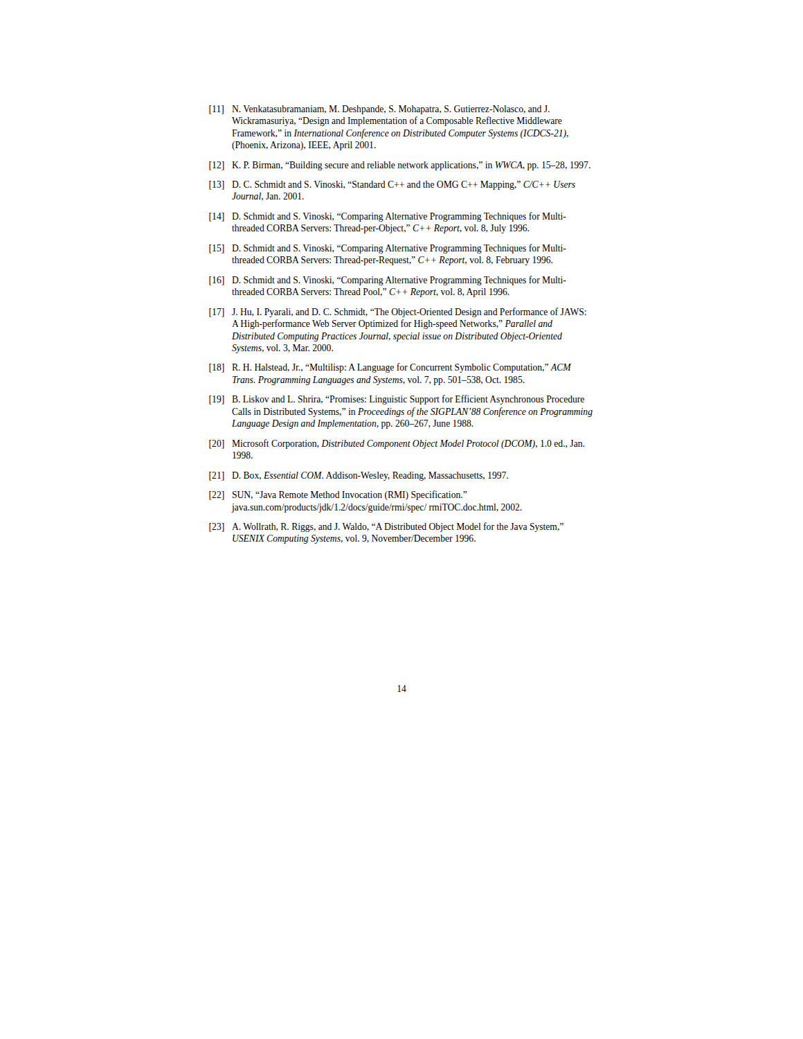[11] N. Venkatasubramaniam, M. Deshpande, S. Mohapatra, S. Gutierrez-Nolasco, and J. Wickramasuriya, “Design and Implementation of a Composable Reflective Middleware Framework,” in International Conference on Distributed Computer Systems (ICDCS-21), (Phoenix, Arizona), IEEE, April 2001.
[12] K. P. Birman, “Building secure and reliable network applications,” in WWCA, pp. 15–28, 1997.
[13] D. C. Schmidt and S. Vinoski, “Standard C++ and the OMG C++ Mapping,” C/C++ Users Journal, Jan. 2001.
[14] D. Schmidt and S. Vinoski, “Comparing Alternative Programming Techniques for Multi-threaded CORBA Servers: Thread-per-Object,” C++ Report, vol. 8, July 1996.
[15] D. Schmidt and S. Vinoski, “Comparing Alternative Programming Techniques for Multi-threaded CORBA Servers: Thread-per-Request,” C++ Report, vol. 8, February 1996.
[16] D. Schmidt and S. Vinoski, “Comparing Alternative Programming Techniques for Multi-threaded CORBA Servers: Thread Pool,” C++ Report, vol. 8, April 1996.
[17] J. Hu, I. Pyarali, and D. C. Schmidt, “The Object-Oriented Design and Performance of JAWS: A High-performance Web Server Optimized for High-speed Networks,” Parallel and Distributed Computing Practices Journal, special issue on Distributed Object-Oriented Systems, vol. 3, Mar. 2000.
[18] R. H. Halstead, Jr., “Multilisp: A Language for Concurrent Symbolic Computation,” ACM Trans. Programming Languages and Systems, vol. 7, pp. 501–538, Oct. 1985.
[19] B. Liskov and L. Shrira, “Promises: Linguistic Support for Efficient Asynchronous Procedure Calls in Distributed Systems,” in Proceedings of the SIGPLAN’88 Conference on Programming Language Design and Implementation, pp. 260–267, June 1988.
[20] Microsoft Corporation, Distributed Component Object Model Protocol (DCOM), 1.0 ed., Jan. 1998.
[21] D. Box, Essential COM. Addison-Wesley, Reading, Massachusetts, 1997.
[22] SUN, “Java Remote Method Invocation (RMI) Specification.” java.sun.com/products/jdk/1.2/docs/guide/rmi/spec/ rmiTOC.doc.html, 2002.
[23] A. Wollrath, R. Riggs, and J. Waldo, “A Distributed Object Model for the Java System,” USENIX Computing Systems, vol. 9, November/December 1996.
14